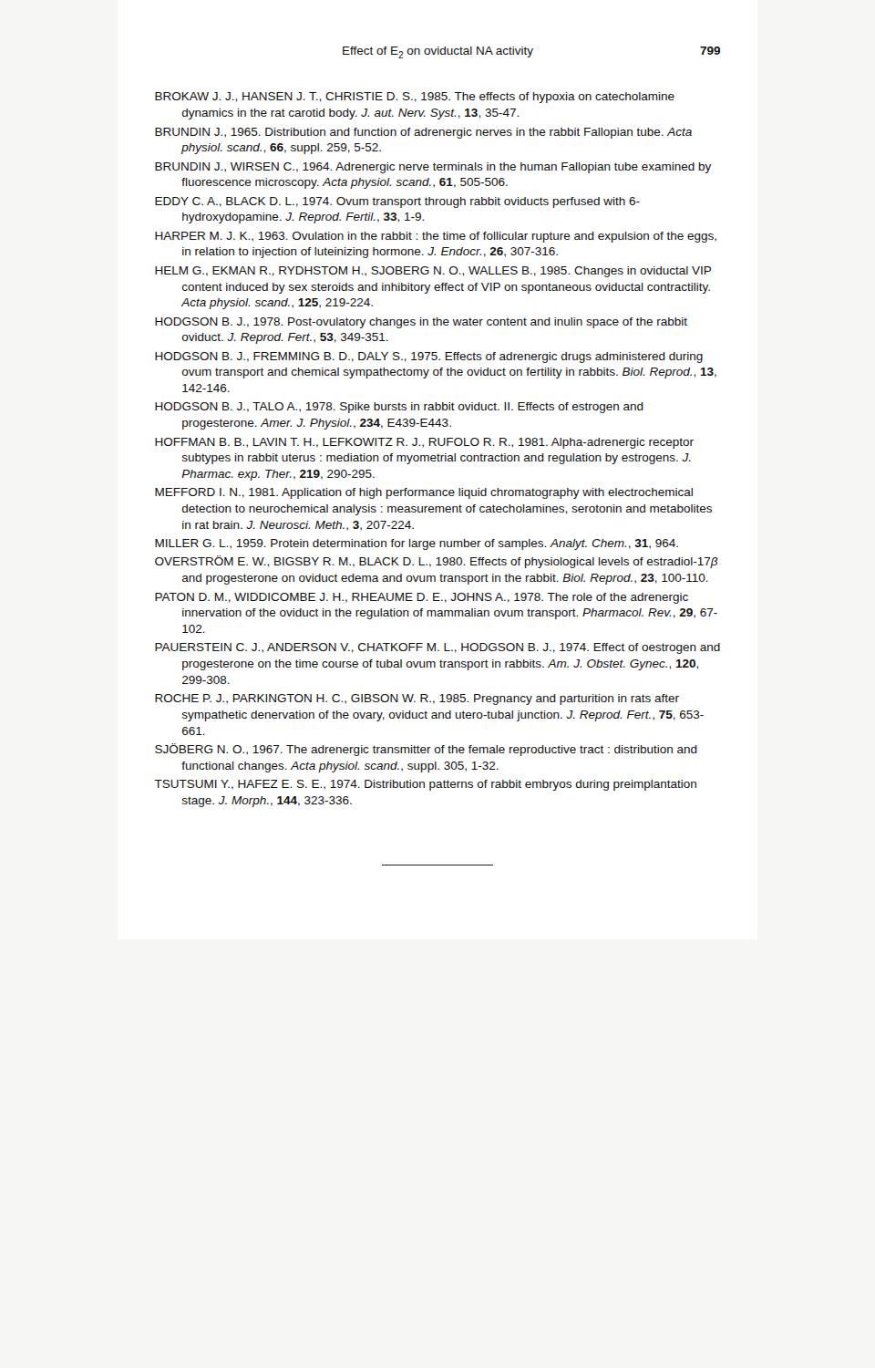Effect of E2 on oviductal NA activity
799
Brokaw J. J., Hansen J. T., Christie D. S., 1985. The effects of hypoxia on catecholamine dynamics in the rat carotid body. J. aut. Nerv. Syst., 13, 35-47.
Brundin J., 1965. Distribution and function of adrenergic nerves in the rabbit Fallopian tube. Acta physiol. scand., 66, suppl. 259, 5-52.
Brundin J., Wirsen C., 1964. Adrenergic nerve terminals in the human Fallopian tube examined by fluorescence microscopy. Acta physiol. scand., 61, 505-506.
Eddy C. A., Black D. L., 1974. Ovum transport through rabbit oviducts perfused with 6-hydroxydopamine. J. Reprod. Fertil., 33, 1-9.
Harper M. J. K., 1963. Ovulation in the rabbit : the time of follicular rupture and expulsion of the eggs, in relation to injection of luteinizing hormone. J. Endocr., 26, 307-316.
Helm G., Ekman R., Rydhstom H., Sjoberg N. O., Walles B., 1985. Changes in oviductal VIP content induced by sex steroids and inhibitory effect of VIP on spontaneous oviductal contractility. Acta physiol. scand., 125, 219-224.
Hodgson B. J., 1978. Post-ovulatory changes in the water content and inulin space of the rabbit oviduct. J. Reprod. Fert., 53, 349-351.
Hodgson B. J., Fremming B. D., Daly S., 1975. Effects of adrenergic drugs administered during ovum transport and chemical sympathectomy of the oviduct on fertility in rabbits. Biol. Reprod., 13, 142-146.
Hodgson B. J., Talo A., 1978. Spike bursts in rabbit oviduct. II. Effects of estrogen and progesterone. Amer. J. Physiol., 234, E439-E443.
Hoffman B. B., Lavin T. H., Lefkowitz R. J., Rufolo R. R., 1981. Alpha-adrenergic receptor subtypes in rabbit uterus : mediation of myometrial contraction and regulation by estrogens. J. Pharmac. exp. Ther., 219, 290-295.
Mefford I. N., 1981. Application of high performance liquid chromatography with electrochemical detection to neurochemical analysis : measurement of catecholamines, serotonin and metabolites in rat brain. J. Neurosci. Meth., 3, 207-224.
Miller G. L., 1959. Protein determination for large number of samples. Analyt. Chem., 31, 964.
Overström E. W., Bigsby R. M., Black D. L., 1980. Effects of physiological levels of estradiol-17β and progesterone on oviduct edema and ovum transport in the rabbit. Biol. Reprod., 23, 100-110.
Paton D. M., Widdicombe J. H., Rheaume D. E., Johns A., 1978. The role of the adrenergic innervation of the oviduct in the regulation of mammalian ovum transport. Pharmacol. Rev., 29, 67-102.
Pauerstein C. J., Anderson V., Chatkoff M. L., Hodgson B. J., 1974. Effect of oestrogen and progesterone on the time course of tubal ovum transport in rabbits. Am. J. Obstet. Gynec., 120, 299-308.
Roche P. J., Parkington H. C., Gibson W. R., 1985. Pregnancy and parturition in rats after sympathetic denervation of the ovary, oviduct and utero-tubal junction. J. Reprod. Fert., 75, 653-661.
Sjöberg N. O., 1967. The adrenergic transmitter of the female reproductive tract : distribution and functional changes. Acta physiol. scand., suppl. 305, 1-32.
Tsutsumi Y., Hafez E. S. E., 1974. Distribution patterns of rabbit embryos during preimplantation stage. J. Morph., 144, 323-336.